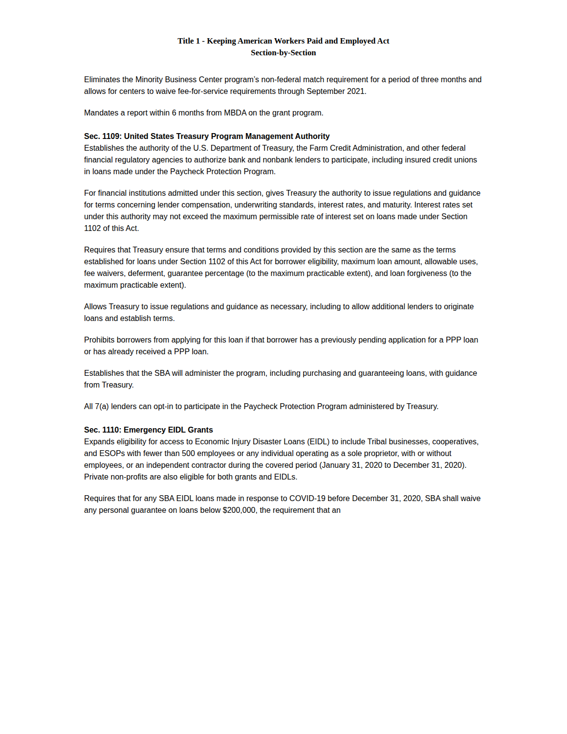Title 1 - Keeping American Workers Paid and Employed Act
Section-by-Section
Eliminates the Minority Business Center program’s non-federal match requirement for a period of three months and allows for centers to waive fee-for-service requirements through September 2021.
Mandates a report within 6 months from MBDA on the grant program.
Sec. 1109: United States Treasury Program Management Authority
Establishes the authority of the U.S. Department of Treasury, the Farm Credit Administration, and other federal financial regulatory agencies to authorize bank and nonbank lenders to participate, including insured credit unions in loans made under the Paycheck Protection Program.
For financial institutions admitted under this section, gives Treasury the authority to issue regulations and guidance for terms concerning lender compensation, underwriting standards, interest rates, and maturity. Interest rates set under this authority may not exceed the maximum permissible rate of interest set on loans made under Section 1102 of this Act.
Requires that Treasury ensure that terms and conditions provided by this section are the same as the terms established for loans under Section 1102 of this Act for borrower eligibility, maximum loan amount, allowable uses, fee waivers, deferment, guarantee percentage (to the maximum practicable extent), and loan forgiveness (to the maximum practicable extent).
Allows Treasury to issue regulations and guidance as necessary, including to allow additional lenders to originate loans and establish terms.
Prohibits borrowers from applying for this loan if that borrower has a previously pending application for a PPP loan or has already received a PPP loan.
Establishes that the SBA will administer the program, including purchasing and guaranteeing loans, with guidance from Treasury.
All 7(a) lenders can opt-in to participate in the Paycheck Protection Program administered by Treasury.
Sec. 1110: Emergency EIDL Grants
Expands eligibility for access to Economic Injury Disaster Loans (EIDL) to include Tribal businesses, cooperatives, and ESOPs with fewer than 500 employees or any individual operating as a sole proprietor, with or without employees, or an independent contractor during the covered period (January 31, 2020 to December 31, 2020). Private non-profits are also eligible for both grants and EIDLs.
Requires that for any SBA EIDL loans made in response to COVID-19 before December 31, 2020, SBA shall waive any personal guarantee on loans below $200,000, the requirement that an